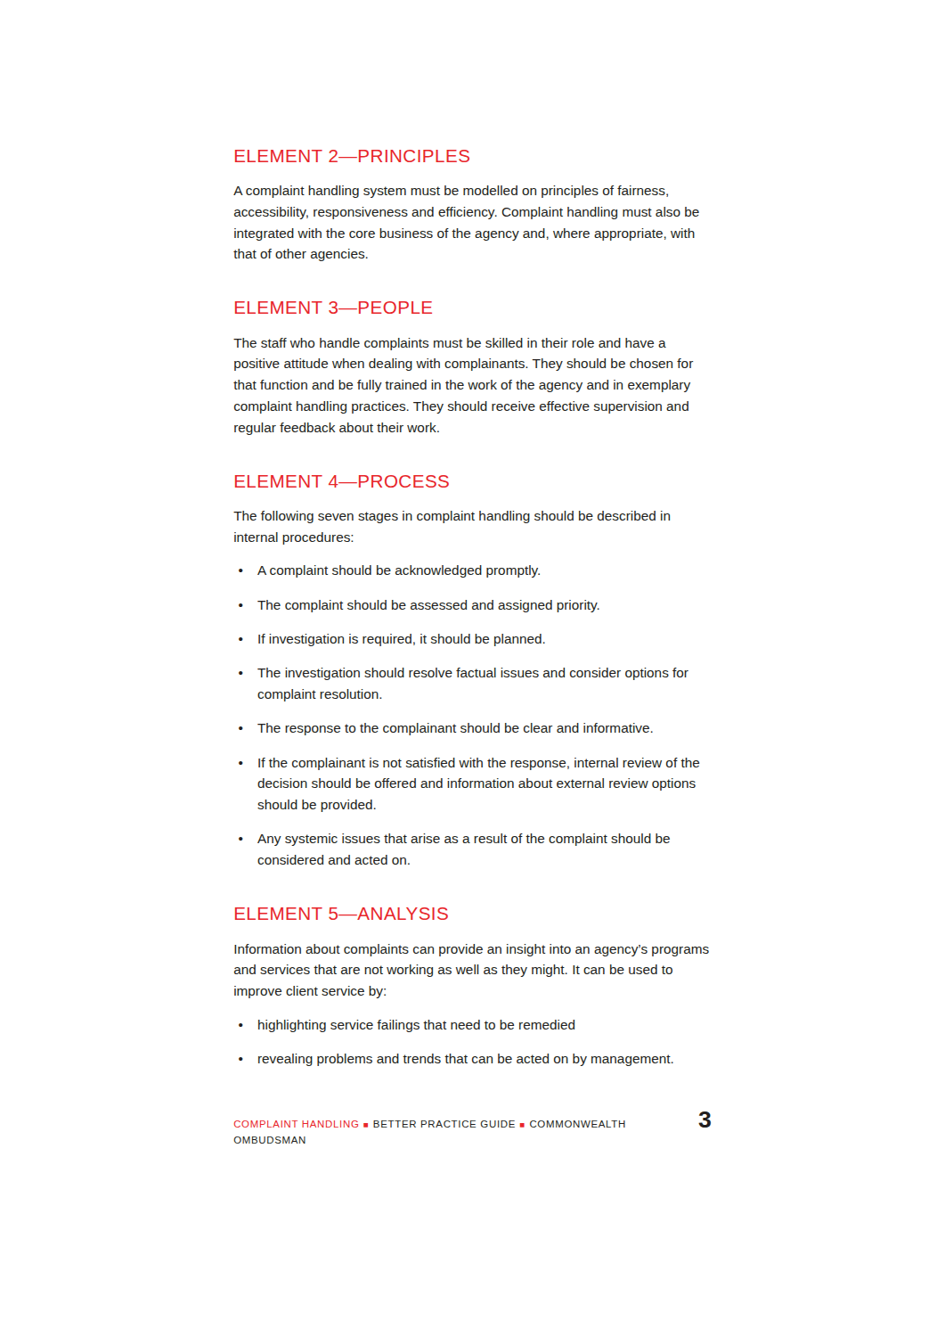Element 2—Principles
A complaint handling system must be modelled on principles of fairness, accessibility, responsiveness and efficiency. Complaint handling must also be integrated with the core business of the agency and, where appropriate, with that of other agencies.
Element 3—People
The staff who handle complaints must be skilled in their role and have a positive attitude when dealing with complainants. They should be chosen for that function and be fully trained in the work of the agency and in exemplary complaint handling practices. They should receive effective supervision and regular feedback about their work.
Element 4—Process
The following seven stages in complaint handling should be described in internal procedures:
A complaint should be acknowledged promptly.
The complaint should be assessed and assigned priority.
If investigation is required, it should be planned.
The investigation should resolve factual issues and consider options for complaint resolution.
The response to the complainant should be clear and informative.
If the complainant is not satisfied with the response, internal review of the decision should be offered and information about external review options should be provided.
Any systemic issues that arise as a result of the complaint should be considered and acted on.
Element 5—Analysis
Information about complaints can provide an insight into an agency’s programs and services that are not working as well as they might. It can be used to improve client service by:
highlighting service failings that need to be remedied
revealing problems and trends that can be acted on by management.
Complaint handling■Better practice guide■Commonwealth Ombudsman
3